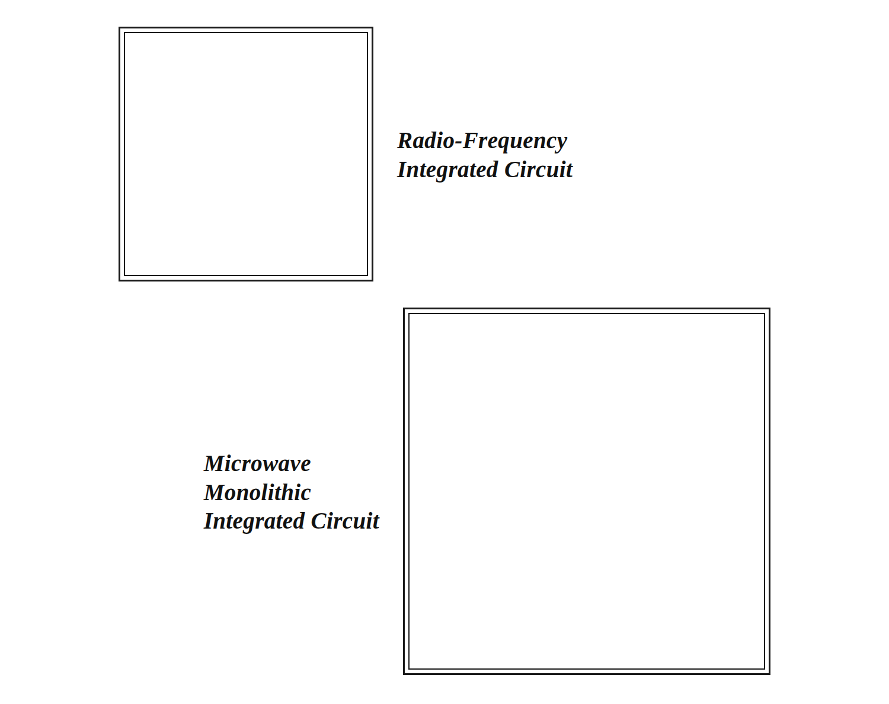Radio-Frequency
Integrated Circuit
Microwave
Monolithic
Integrated Circuit